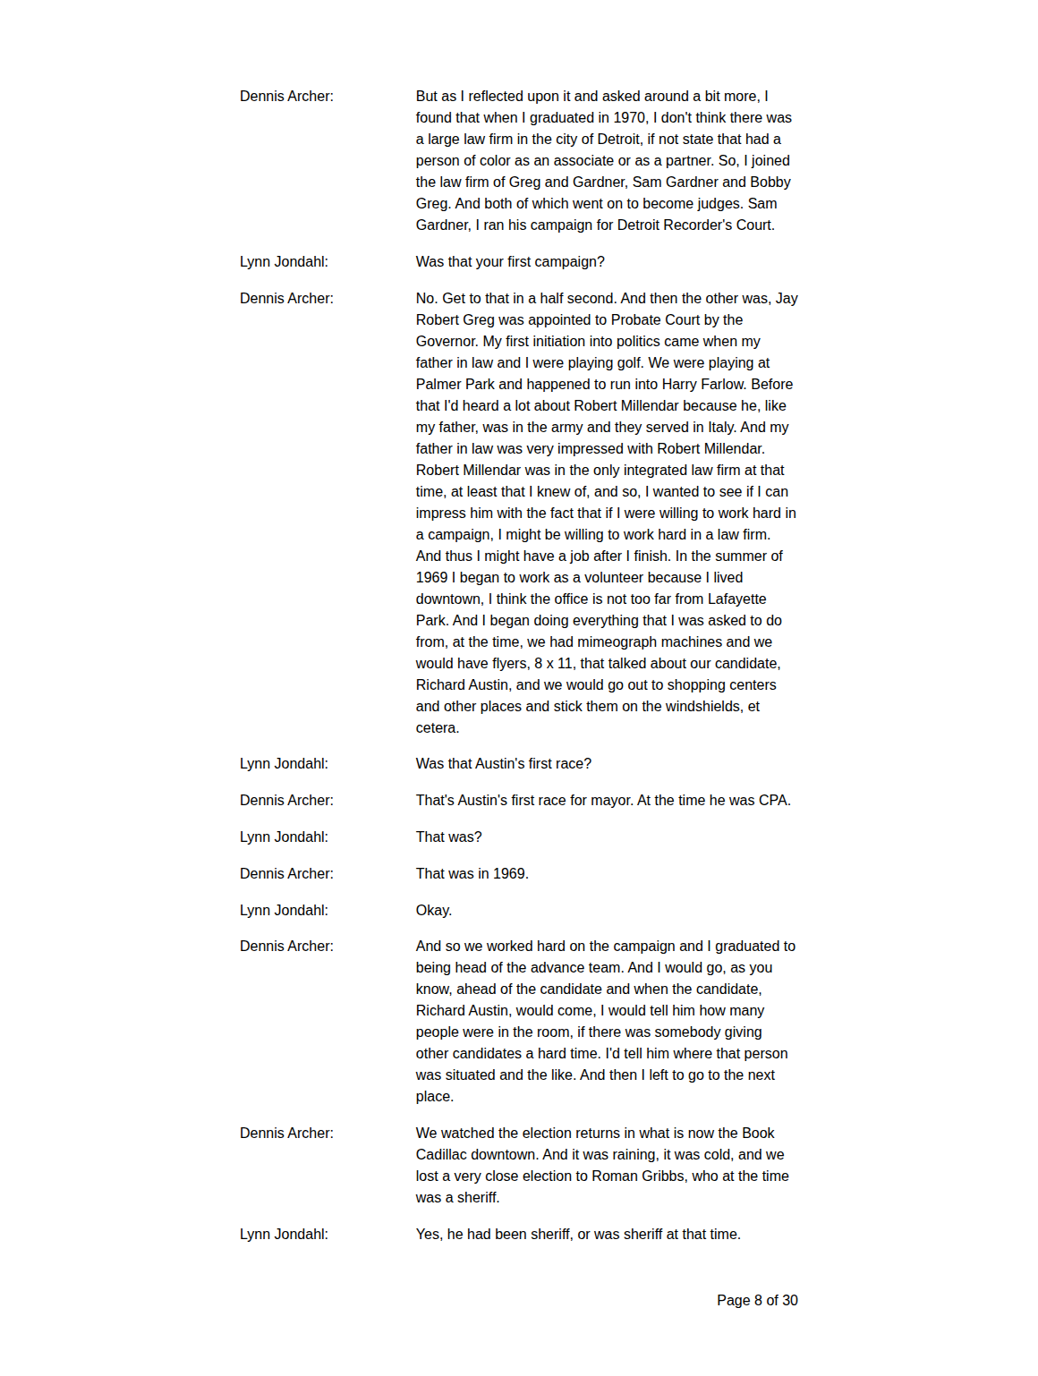Dennis Archer:
But as I reflected upon it and asked around a bit more, I found that when I graduated in 1970, I don't think there was a large law firm in the city of Detroit, if not state that had a person of color as an associate or as a partner. So, I joined the law firm of Greg and Gardner, Sam Gardner and Bobby Greg. And both of which went on to become judges. Sam Gardner, I ran his campaign for Detroit Recorder's Court.
Lynn Jondahl:
Was that your first campaign?
Dennis Archer:
No. Get to that in a half second. And then the other was, Jay Robert Greg was appointed to Probate Court by the Governor. My first initiation into politics came when my father in law and I were playing golf. We were playing at Palmer Park and happened to run into Harry Farlow. Before that I'd heard a lot about Robert Millendar because he, like my father, was in the army and they served in Italy. And my father in law was very impressed with Robert Millendar. Robert Millendar was in the only integrated law firm at that time, at least that I knew of, and so, I wanted to see if I can impress him with the fact that if I were willing to work hard in a campaign, I might be willing to work hard in a law firm. And thus I might have a job after I finish. In the summer of 1969 I began to work as a volunteer because I lived downtown, I think the office is not too far from Lafayette Park. And I began doing everything that I was asked to do from, at the time, we had mimeograph machines and we would have flyers, 8 x 11, that talked about our candidate, Richard Austin, and we would go out to shopping centers and other places and stick them on the windshields, et cetera.
Lynn Jondahl:
Was that Austin's first race?
Dennis Archer:
That's Austin's first race for mayor. At the time he was CPA.
Lynn Jondahl:
That was?
Dennis Archer:
That was in 1969.
Lynn Jondahl:
Okay.
Dennis Archer:
And so we worked hard on the campaign and I graduated to being head of the advance team. And I would go, as you know, ahead of the candidate and when the candidate, Richard Austin, would come, I would tell him how many people were in the room, if there was somebody giving other candidates a hard time. I'd tell him where that person was situated and the like. And then I left to go to the next place.
Dennis Archer:
We watched the election returns in what is now the Book Cadillac downtown. And it was raining, it was cold, and we lost a very close election to Roman Gribbs, who at the time was a sheriff.
Lynn Jondahl:
Yes, he had been sheriff, or was sheriff at that time.
Page 8 of 30